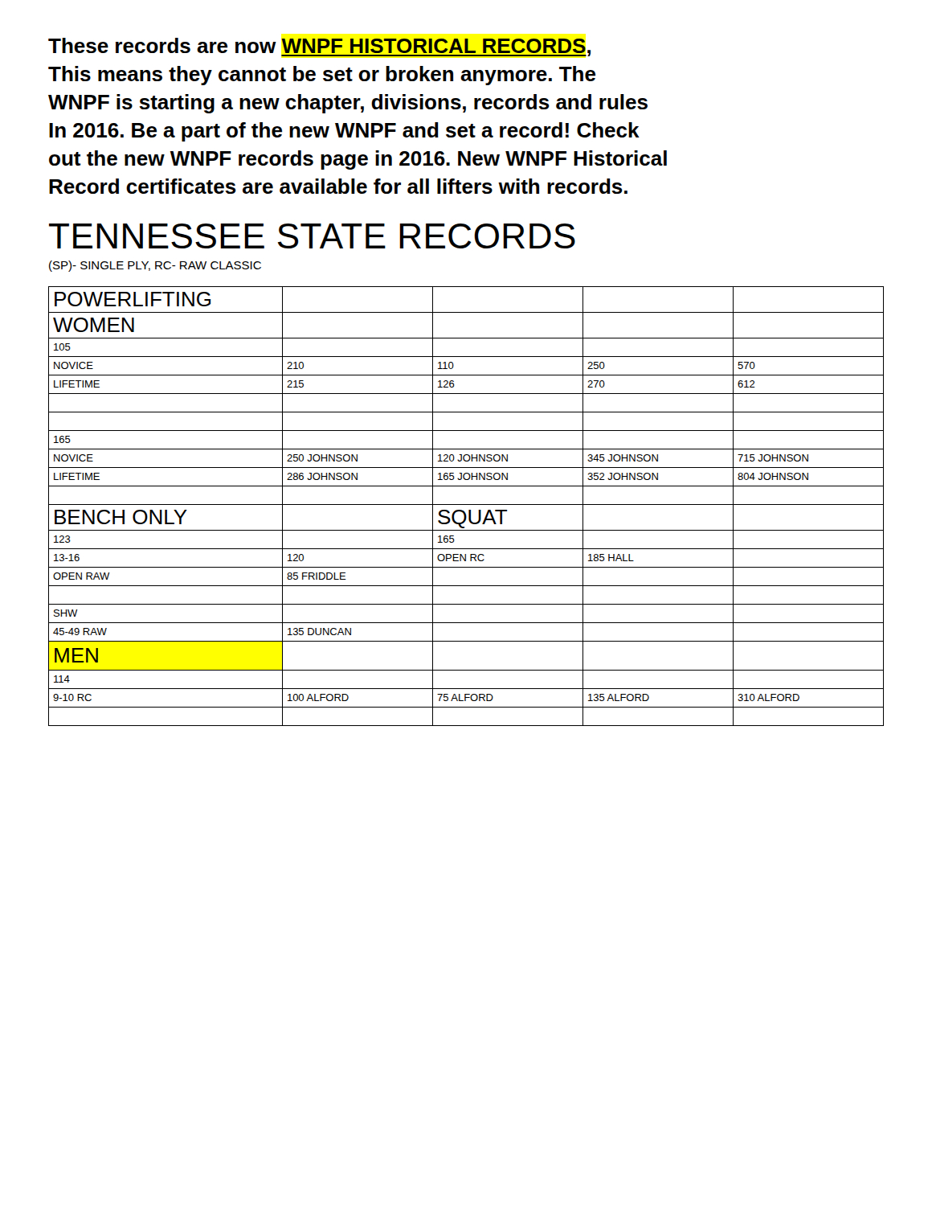These records are now WNPF HISTORICAL RECORDS,
This means they cannot be set or broken anymore. The
WNPF is starting a new chapter, divisions, records and rules
In 2016. Be a part of the new WNPF and set a record! Check
out the new WNPF records page in 2016. New WNPF Historical
Record certificates are available for all lifters with records.
TENNESSEE STATE RECORDS
(SP)- SINGLE PLY, RC- RAW CLASSIC
| POWERLIFTING | | | | |
| WOMEN | | | | |
| 105 | | | | |
| NOVICE | 210 | 110 | 250 | 570 |
| LIFETIME | 215 | 126 | 270 | 612 |
| 165 | | | | |
| NOVICE | 250 JOHNSON | 120 JOHNSON | 345 JOHNSON | 715 JOHNSON |
| LIFETIME | 286 JOHNSON | 165 JOHNSON | 352 JOHNSON | 804 JOHNSON |
| BENCH ONLY | | SQUAT | | |
| 123 | | 165 | | |
| 13-16 | 120 | OPEN RC | 185 HALL | |
| OPEN RAW | 85 FRIDDLE | | | |
| SHW | | | | |
| 45-49 RAW | 135 DUNCAN | | | |
| MEN | | | | |
| 114 | | | | |
| 9-10 RC | 100 ALFORD | 75 ALFORD | 135 ALFORD | 310 ALFORD |